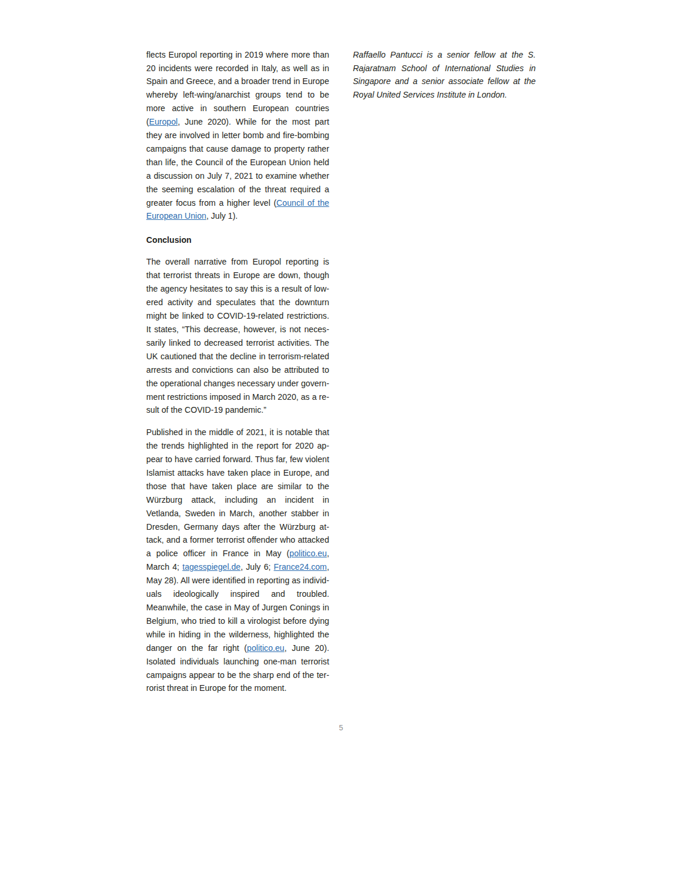flects Europol reporting in 2019 where more than 20 incidents were recorded in Italy, as well as in Spain and Greece, and a broader trend in Europe whereby left-wing/anarchist groups tend to be more active in southern European countries (Europol, June 2020). While for the most part they are involved in letter bomb and fire-bombing campaigns that cause damage to property rather than life, the Council of the European Union held a discussion on July 7, 2021 to examine whether the seeming escalation of the threat required a greater focus from a higher level (Council of the European Union, July 1).
Conclusion
The overall narrative from Europol reporting is that terrorist threats in Europe are down, though the agency hesitates to say this is a result of lowered activity and speculates that the downturn might be linked to COVID-19-related restrictions. It states, “This decrease, however, is not necessarily linked to decreased terrorist activities. The UK cautioned that the decline in terrorism-related arrests and convictions can also be attributed to the operational changes necessary under government restrictions imposed in March 2020, as a result of the COVID-19 pandemic.”
Published in the middle of 2021, it is notable that the trends highlighted in the report for 2020 appear to have carried forward. Thus far, few violent Islamist attacks have taken place in Europe, and those that have taken place are similar to the Würzburg attack, including an incident in Vetlanda, Sweden in March, another stabber in Dresden, Germany days after the Würzburg attack, and a former terrorist offender who attacked a police officer in France in May (politico.eu, March 4; tagesspiegel.de, July 6; France24.com, May 28). All were identified in reporting as individuals ideologically inspired and troubled. Meanwhile, the case in May of Jurgen Conings in Belgium, who tried to kill a virologist before dying while in hiding in the wilderness, highlighted the danger on the far right (politico.eu, June 20). Isolated individuals launching one-man terrorist campaigns appear to be the sharp end of the terrorist threat in Europe for the moment.
Raffaello Pantucci is a senior fellow at the S. Rajaratnam School of International Studies in Singapore and a senior associate fellow at the Royal United Services Institute in London.
5